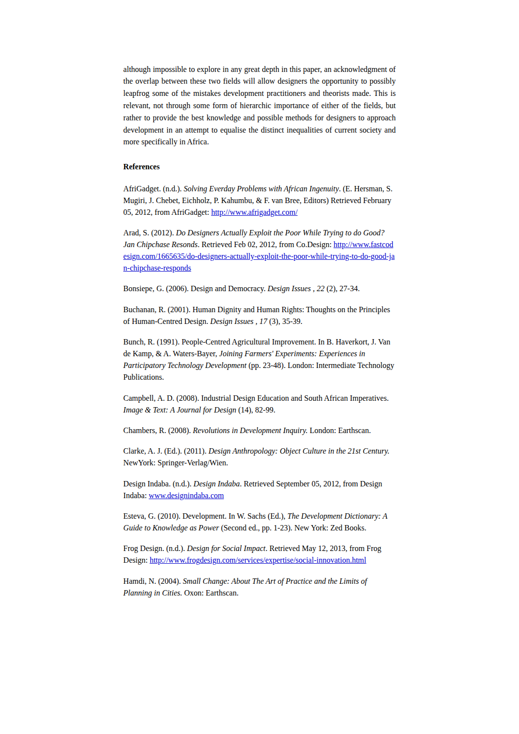although impossible to explore in any great depth in this paper, an acknowledgment of the overlap between these two fields will allow designers the opportunity to possibly leapfrog some of the mistakes development practitioners and theorists made. This is relevant, not through some form of hierarchic importance of either of the fields, but rather to provide the best knowledge and possible methods for designers to approach development in an attempt to equalise the distinct inequalities of current society and more specifically in Africa.
References
AfriGadget. (n.d.). Solving Everday Problems with African Ingenuity. (E. Hersman, S. Mugiri, J. Chebet, Eichholz, P. Kahumbu, & F. van Bree, Editors) Retrieved February 05, 2012, from AfriGadget: http://www.afrigadget.com/
Arad, S. (2012). Do Designers Actually Exploit the Poor While Trying to do Good? Jan Chipchase Resonds. Retrieved Feb 02, 2012, from Co.Design: http://www.fastcodesign.com/1665635/do-designers-actually-exploit-the-poor-while-trying-to-do-good-jan-chipchase-responds
Bonsiepe, G. (2006). Design and Democracy. Design Issues , 22 (2), 27-34.
Buchanan, R. (2001). Human Dignity and Human Rights: Thoughts on the Principles of Human-Centred Design. Design Issues , 17 (3), 35-39.
Bunch, R. (1991). People-Centred Agricultural Improvement. In B. Haverkort, J. Van de Kamp, & A. Waters-Bayer, Joining Farmers' Experiments: Experiences in Participatory Technology Development (pp. 23-48). London: Intermediate Technology Publications.
Campbell, A. D. (2008). Industrial Design Education and South African Imperatives. Image & Text: A Journal for Design (14), 82-99.
Chambers, R. (2008). Revolutions in Development Inquiry. London: Earthscan.
Clarke, A. J. (Ed.). (2011). Design Anthropology: Object Culture in the 21st Century. NewYork: Springer-Verlag/Wien.
Design Indaba. (n.d.). Design Indaba. Retrieved September 05, 2012, from Design Indaba: www.designindaba.com
Esteva, G. (2010). Development. In W. Sachs (Ed.), The Development Dictionary: A Guide to Knowledge as Power (Second ed., pp. 1-23). New York: Zed Books.
Frog Design. (n.d.). Design for Social Impact. Retrieved May 12, 2013, from Frog Design: http://www.frogdesign.com/services/expertise/social-innovation.html
Hamdi, N. (2004). Small Change: About The Art of Practice and the Limits of Planning in Cities. Oxon: Earthscan.